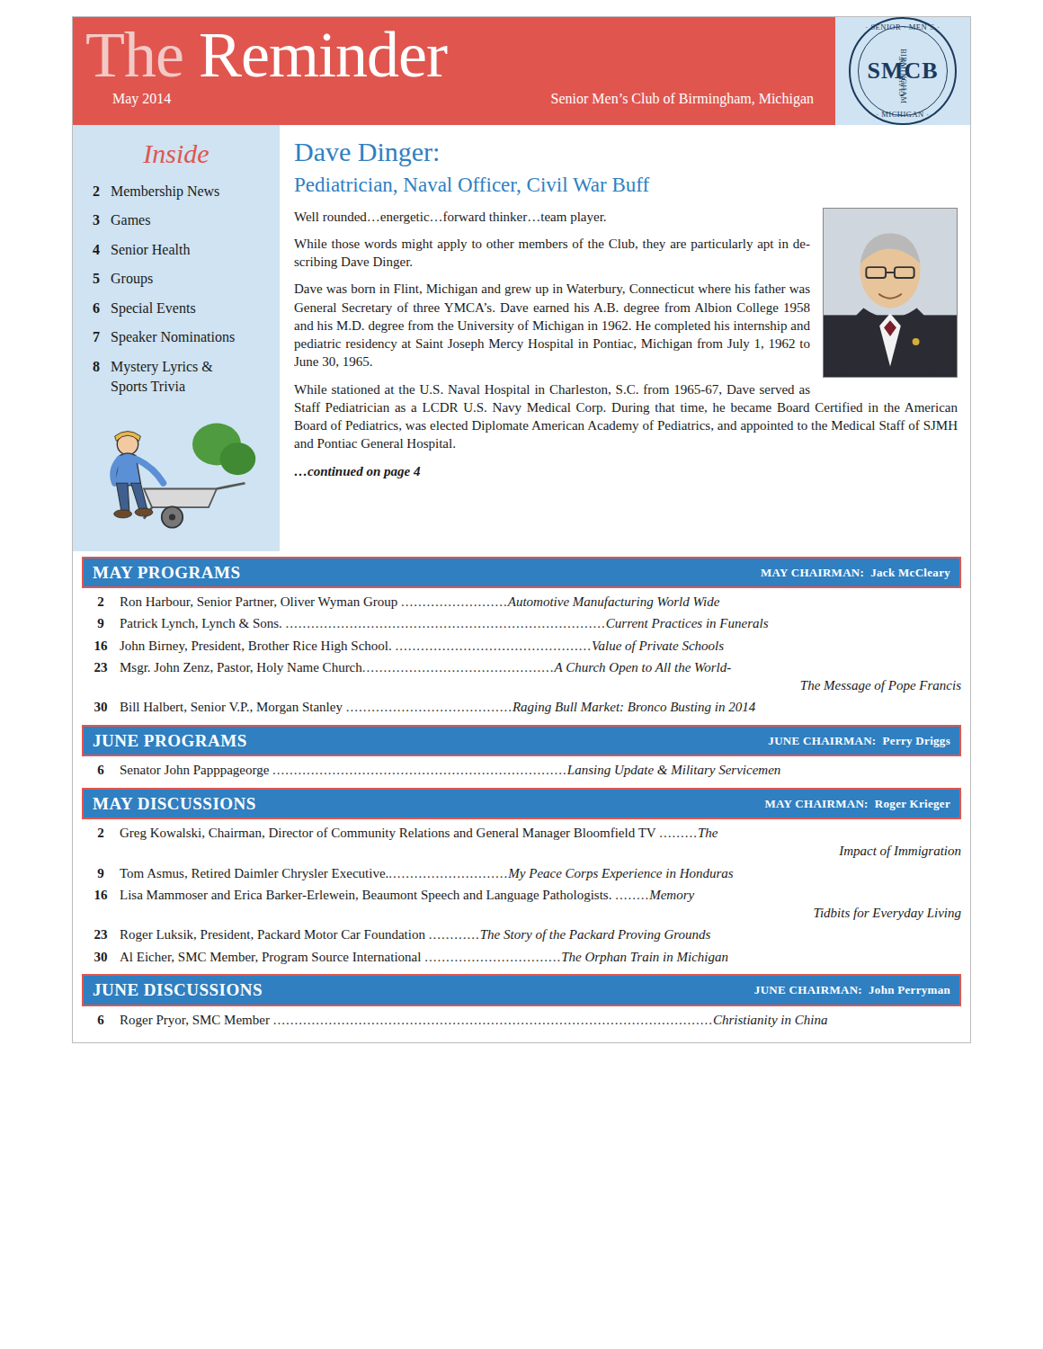The Reminder
May 2014 Senior Men’s Club of Birmingham, Michigan
· SENIOR · MEN’S · · MICHIGAN · CLUB · OF BIRMINGHAM
SMCB
Inside
2 Membership News
3 Games
4 Senior Health
5 Groups
6 Special Events
7 Speaker Nominations
8 Mystery Lyrics &
Sports Trivia
Dave Dinger:
Pediatrician, Naval Officer, Civil War Buff
Well rounded…energetic…forward thinker…team player.
While those words might apply to other members of the Club, they are particularly apt in describing Dave Dinger.
Dave was born in Flint, Michigan and grew up in Waterbury, Connecticut where his father was General Secretary of three YMCA’s. Dave earned his A.B. degree from Albion College 1958 and his M.D. degree from the University of Michigan in 1962. He completed his internship and pediatric residency at Saint Joseph Mercy Hospital in Pontiac, Michigan from July 1, 1962 to June 30, 1965.
While stationed at the U.S. Naval Hospital in Charleston, S.C. from 1965-67, Dave served as Staff Pediatrician as a LCDR U.S. Navy Medical Corp. During that time, he became Board Certified in the American Board of Pediatrics, was elected Diplomate American Academy of Pediatrics, and appointed to the Medical Staff of SJMH and Pontiac General Hospital.
…continued on page 4
MAY PROGRAMS MAY CHAIRMAN: Jack McCleary
| 2 | Ron Harbour, Senior Partner, Oliver Wyman Group ......................... Automotive Manufacturing World Wide |
| 9 | Patrick Lynch, Lynch & Sons. ........................................................................... Current Practices in Funerals |
| 16 | John Birney, President, Brother Rice High School. .............................................. Value of Private Schools |
| 23 | Msgr. John Zenz, Pastor, Holy Name Church ............................................. A Church Open to All the World- The Message of Pope Francis |
| 30 | Bill Halbert, Senior V.P., Morgan Stanley ....................................... Raging Bull Market: Bronco Busting in 2014 |
JUNE PROGRAMS JUNE CHAIRMAN: Perry Driggs
| 6 | Senator John Papppageorge ..................................................................... Lansing Update & Military Servicemen |
MAY DISCUSSIONS MAY CHAIRMAN: Roger Krieger
| 2 | Greg Kowalski, Chairman, Director of Community Relations and General Manager Bloomfield TV ......... The Impact of Immigration |
| 9 | Tom Asmus, Retired Daimler Chrysler Executive. ............................ My Peace Corps Experience in Honduras |
| 16 | Lisa Mammoser and Erica Barker-Erlewein, Beaumont Speech and Language Pathologists. ........ Memory Tidbits for Everyday Living |
| 23 | Roger Luksik, President, Packard Motor Car Foundation ............ The Story of the Packard Proving Grounds |
| 30 | Al Eicher, SMC Member, Program Source International ................................ The Orphan Train in Michigan |
JUNE DISCUSSIONS JUNE CHAIRMAN: John Perryman
| 6 | Roger Pryor, SMC Member ....................................................................................................... Christianity in China |